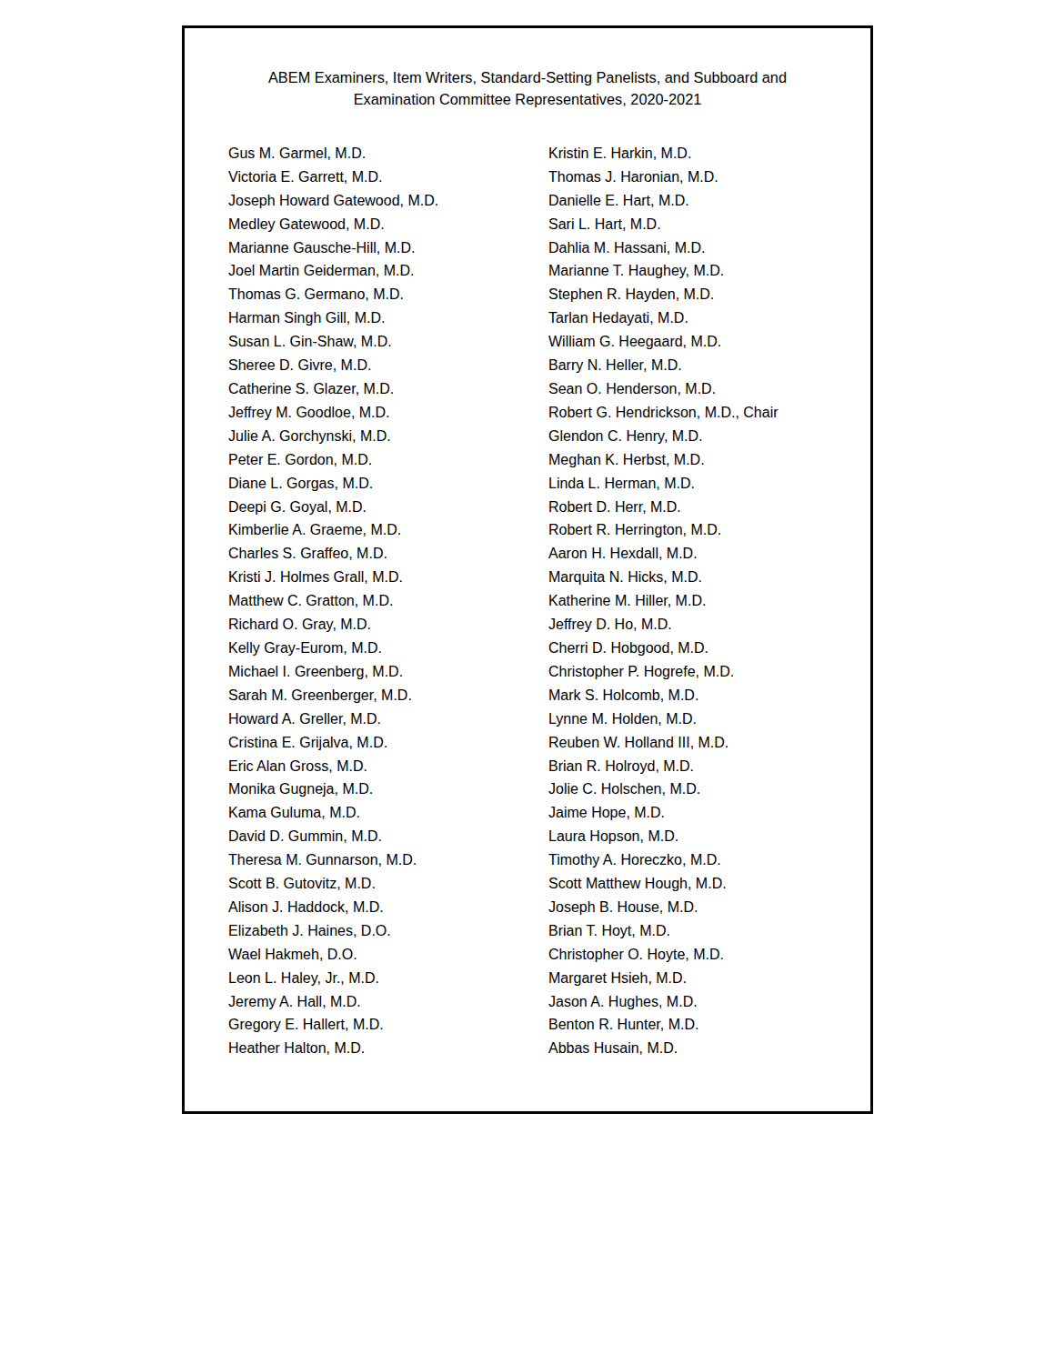ABEM Examiners, Item Writers, Standard-Setting Panelists, and Subboard and Examination Committee Representatives, 2020-2021
Gus M. Garmel, M.D.
Victoria E. Garrett, M.D.
Joseph Howard Gatewood, M.D.
Medley Gatewood, M.D.
Marianne Gausche-Hill, M.D.
Joel Martin Geiderman, M.D.
Thomas G. Germano, M.D.
Harman Singh Gill, M.D.
Susan L. Gin-Shaw, M.D.
Sheree D. Givre, M.D.
Catherine S. Glazer, M.D.
Jeffrey M. Goodloe, M.D.
Julie A. Gorchynski, M.D.
Peter E. Gordon, M.D.
Diane L. Gorgas, M.D.
Deepi G. Goyal, M.D.
Kimberlie A. Graeme, M.D.
Charles S. Graffeo, M.D.
Kristi J. Holmes Grall, M.D.
Matthew C. Gratton, M.D.
Richard O. Gray, M.D.
Kelly Gray-Eurom, M.D.
Michael I. Greenberg, M.D.
Sarah M. Greenberger, M.D.
Howard A. Greller, M.D.
Cristina E. Grijalva, M.D.
Eric Alan Gross, M.D.
Monika Gugneja, M.D.
Kama Guluma, M.D.
David D. Gummin, M.D.
Theresa M. Gunnarson, M.D.
Scott B. Gutovitz, M.D.
Alison J. Haddock, M.D.
Elizabeth J. Haines, D.O.
Wael Hakmeh, D.O.
Leon L. Haley, Jr., M.D.
Jeremy A. Hall, M.D.
Gregory E. Hallert, M.D.
Heather Halton, M.D.
Kristin E. Harkin, M.D.
Thomas J. Haronian, M.D.
Danielle E. Hart, M.D.
Sari L. Hart, M.D.
Dahlia M. Hassani, M.D.
Marianne T. Haughey, M.D.
Stephen R. Hayden, M.D.
Tarlan Hedayati, M.D.
William G. Heegaard, M.D.
Barry N. Heller, M.D.
Sean O. Henderson, M.D.
Robert G. Hendrickson, M.D., Chair
Glendon C. Henry, M.D.
Meghan K. Herbst, M.D.
Linda L. Herman, M.D.
Robert D. Herr, M.D.
Robert R. Herrington, M.D.
Aaron H. Hexdall, M.D.
Marquita N. Hicks, M.D.
Katherine M. Hiller, M.D.
Jeffrey D. Ho, M.D.
Cherri D. Hobgood, M.D.
Christopher P. Hogrefe, M.D.
Mark S. Holcomb, M.D.
Lynne M. Holden, M.D.
Reuben W. Holland III, M.D.
Brian R. Holroyd, M.D.
Jolie C. Holschen, M.D.
Jaime Hope, M.D.
Laura Hopson, M.D.
Timothy A. Horeczko, M.D.
Scott Matthew Hough, M.D.
Joseph B. House, M.D.
Brian T. Hoyt, M.D.
Christopher O. Hoyte, M.D.
Margaret Hsieh, M.D.
Jason A. Hughes, M.D.
Benton R. Hunter, M.D.
Abbas Husain, M.D.